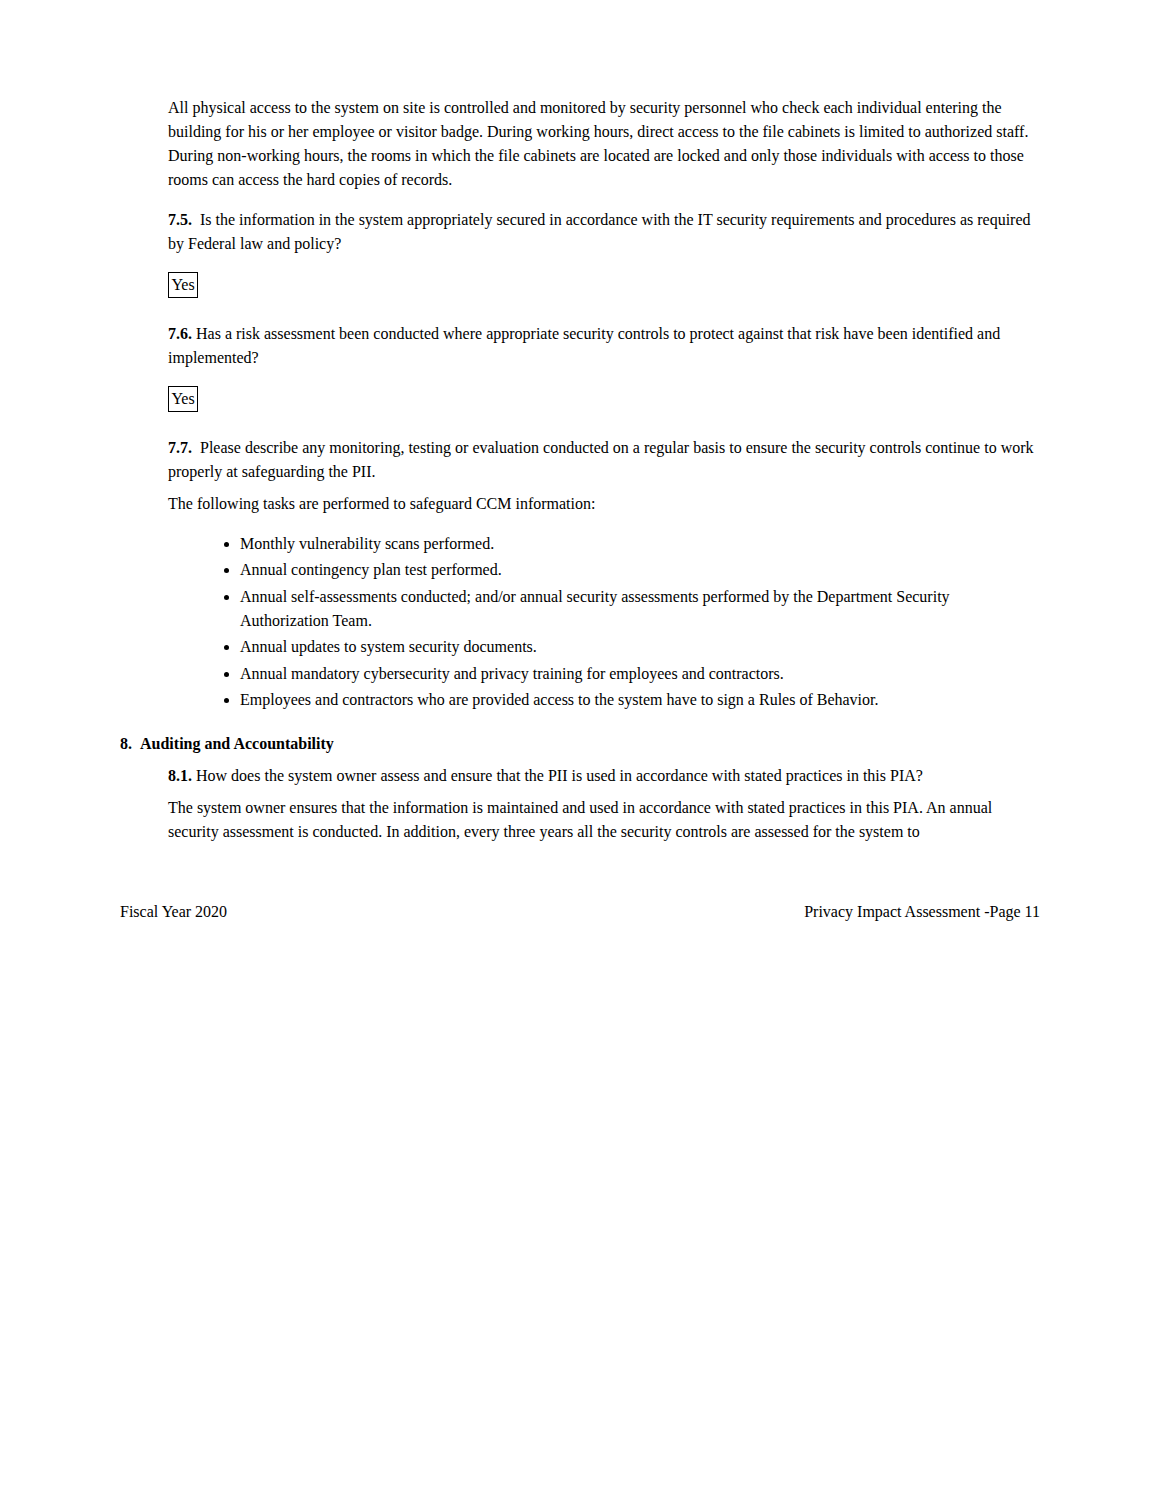All physical access to the system on site is controlled and monitored by security personnel who check each individual entering the building for his or her employee or visitor badge. During working hours, direct access to the file cabinets is limited to authorized staff. During non-working hours, the rooms in which the file cabinets are located are locked and only those individuals with access to those rooms can access the hard copies of records.
7.5. Is the information in the system appropriately secured in accordance with the IT security requirements and procedures as required by Federal law and policy?
Yes
7.6. Has a risk assessment been conducted where appropriate security controls to protect against that risk have been identified and implemented?
Yes
7.7. Please describe any monitoring, testing or evaluation conducted on a regular basis to ensure the security controls continue to work properly at safeguarding the PII.
The following tasks are performed to safeguard CCM information:
Monthly vulnerability scans performed.
Annual contingency plan test performed.
Annual self-assessments conducted; and/or annual security assessments performed by the Department Security Authorization Team.
Annual updates to system security documents.
Annual mandatory cybersecurity and privacy training for employees and contractors.
Employees and contractors who are provided access to the system have to sign a Rules of Behavior.
8. Auditing and Accountability
8.1. How does the system owner assess and ensure that the PII is used in accordance with stated practices in this PIA?
The system owner ensures that the information is maintained and used in accordance with stated practices in this PIA. An annual security assessment is conducted. In addition, every three years all the security controls are assessed for the system to
Fiscal Year 2020 Privacy Impact Assessment -Page 11